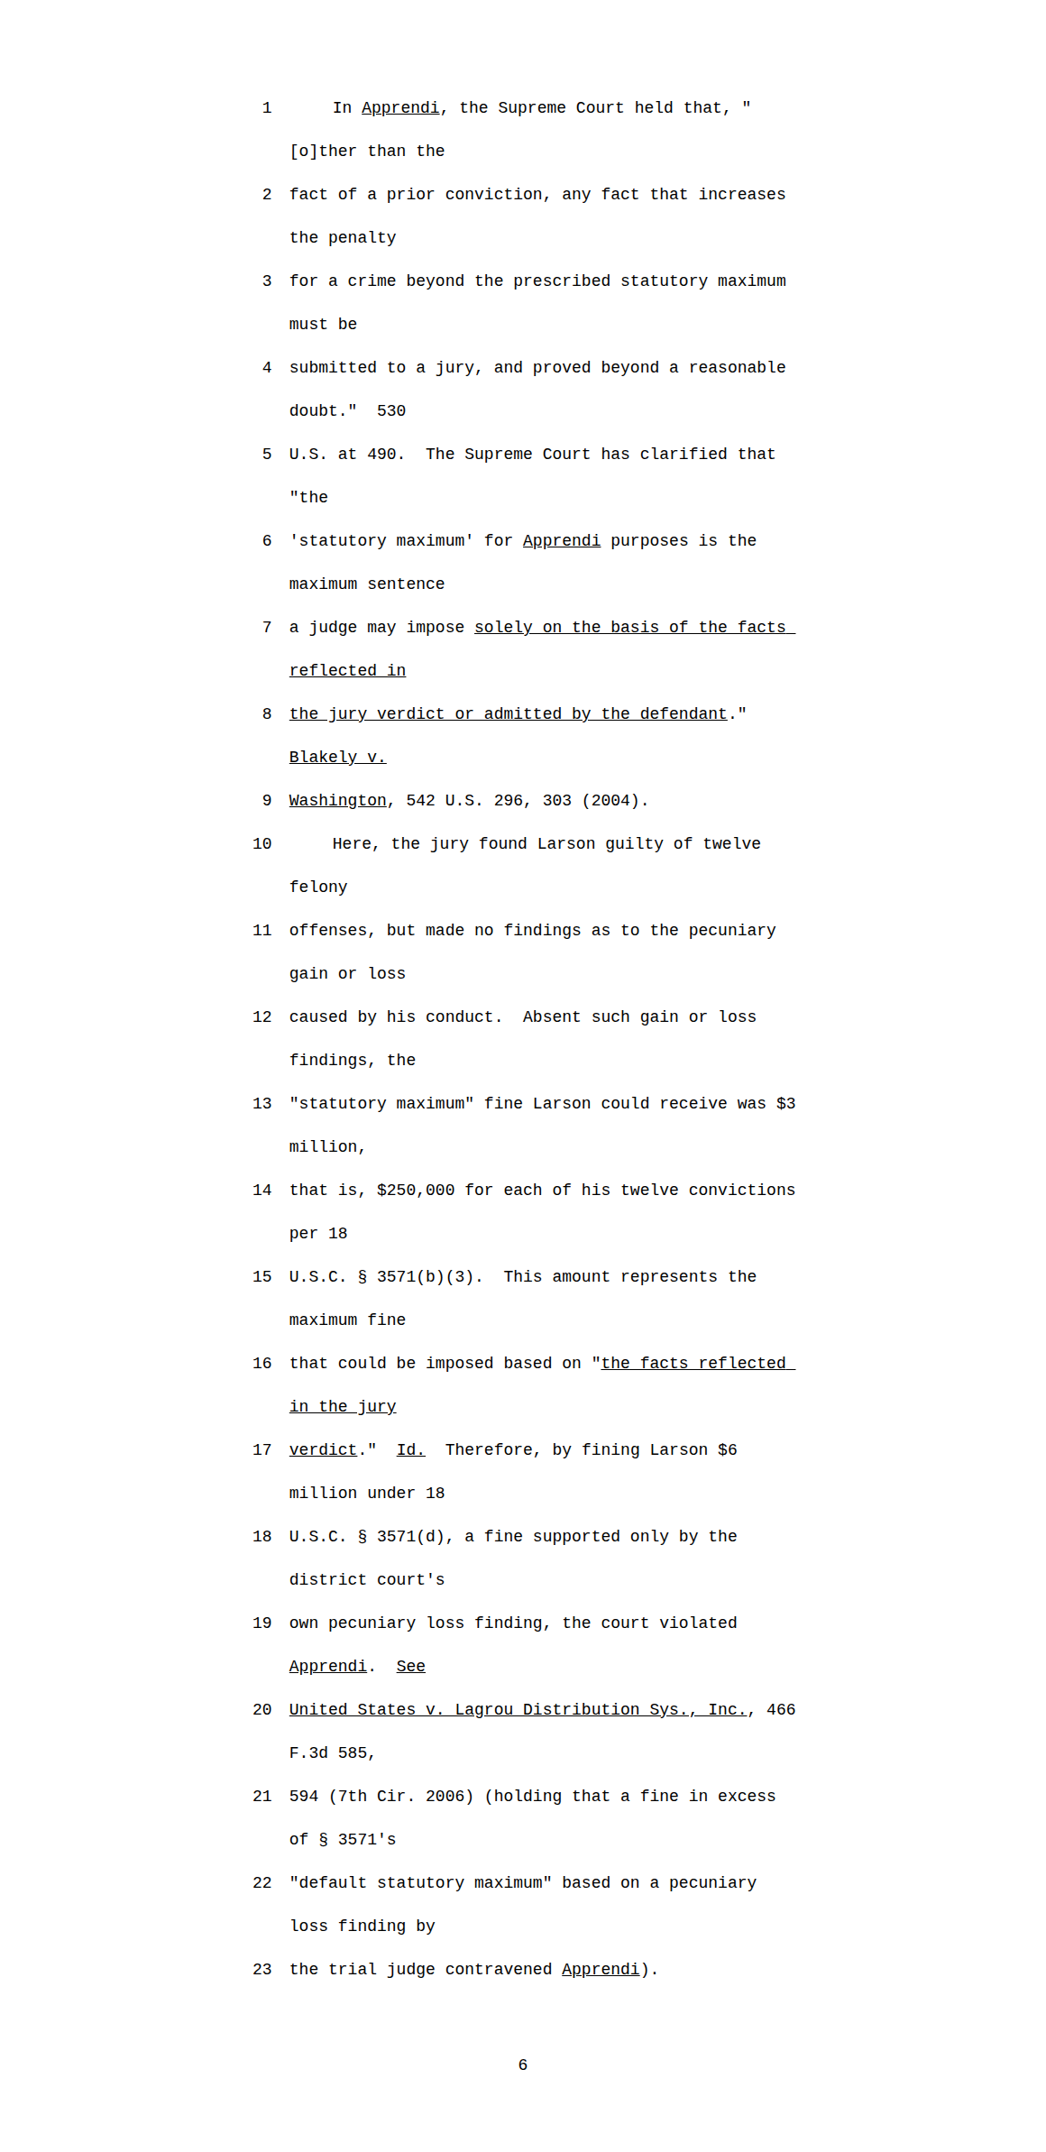In Apprendi, the Supreme Court held that, "[o]ther than the
fact of a prior conviction, any fact that increases the penalty
for a crime beyond the prescribed statutory maximum must be
submitted to a jury, and proved beyond a reasonable doubt." 530
U.S. at 490. The Supreme Court has clarified that "the
'statutory maximum' for Apprendi purposes is the maximum sentence
a judge may impose solely on the basis of the facts reflected in
the jury verdict or admitted by the defendant." Blakely v.
Washington, 542 U.S. 296, 303 (2004).
Here, the jury found Larson guilty of twelve felony
offenses, but made no findings as to the pecuniary gain or loss
caused by his conduct. Absent such gain or loss findings, the
"statutory maximum" fine Larson could receive was $3 million,
that is, $250,000 for each of his twelve convictions per 18
U.S.C. § 3571(b)(3). This amount represents the maximum fine
that could be imposed based on "the facts reflected in the jury
verdict." Id. Therefore, by fining Larson $6 million under 18
U.S.C. § 3571(d), a fine supported only by the district court's
own pecuniary loss finding, the court violated Apprendi. See
United States v. Lagrou Distribution Sys., Inc., 466 F.3d 585,
594 (7th Cir. 2006) (holding that a fine in excess of § 3571's
"default statutory maximum" based on a pecuniary loss finding by
the trial judge contravened Apprendi).
6